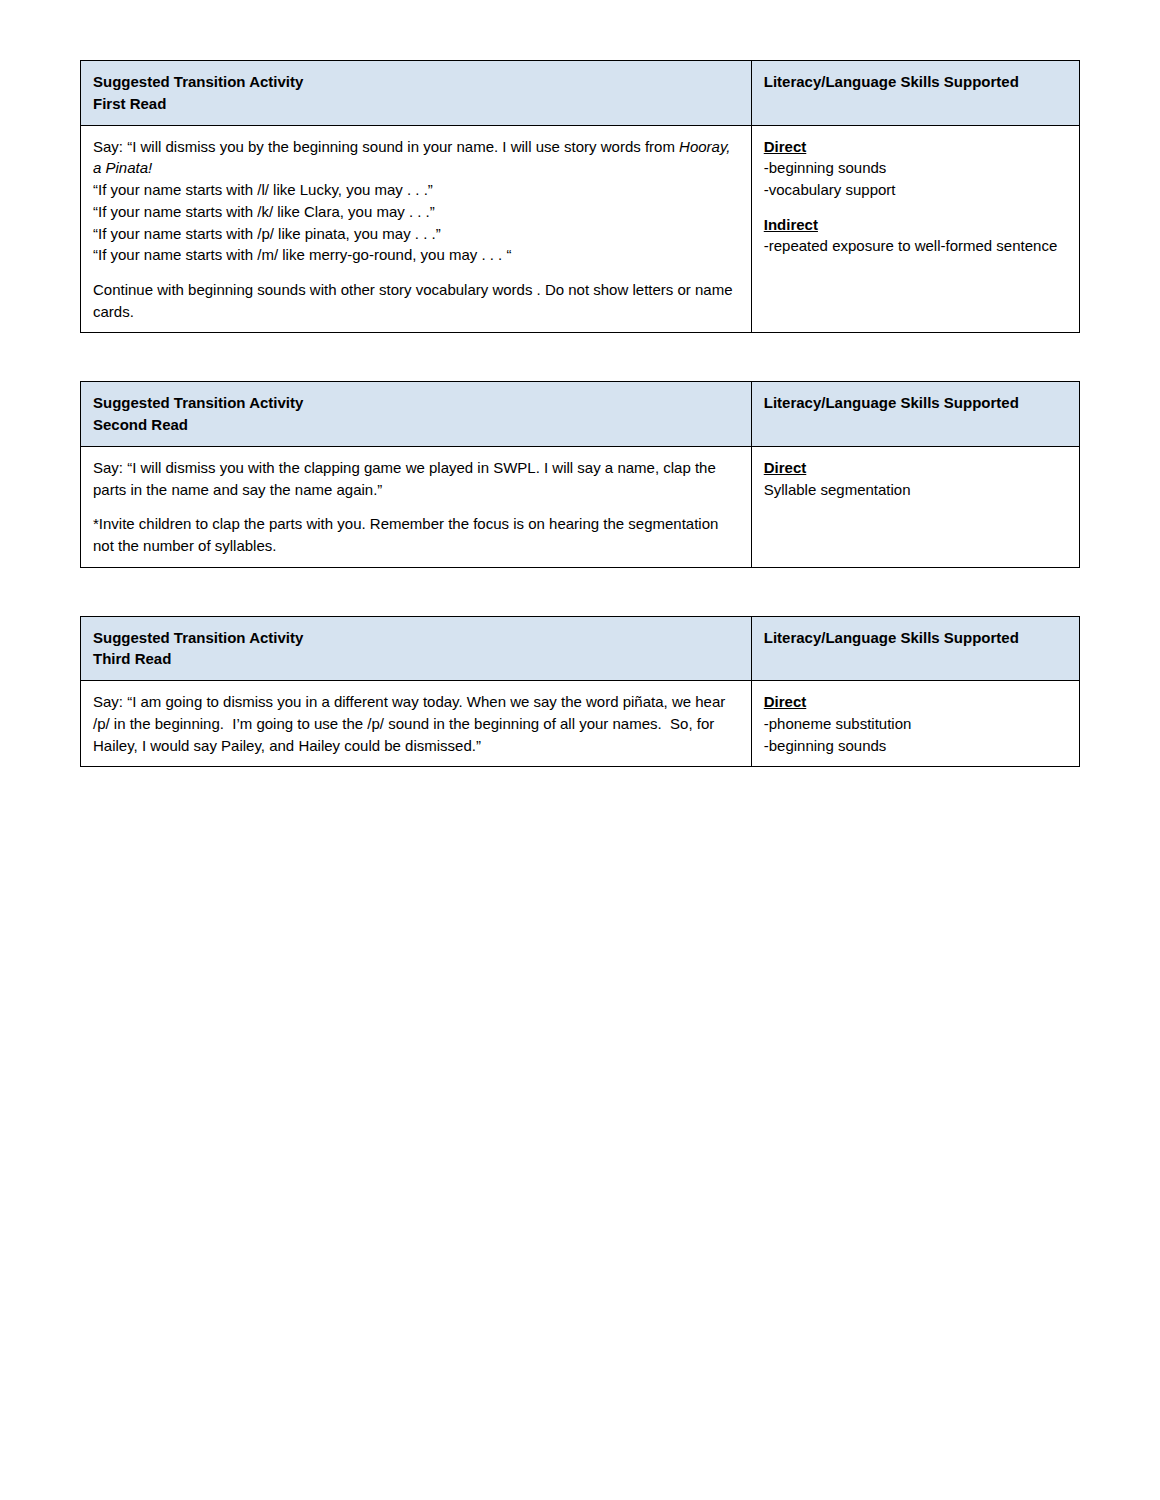| Suggested Transition Activity First Read | Literacy/Language Skills Supported |
| --- | --- |
| Say: “I will dismiss you by the beginning sound in your name. I will use story words from Hooray, a Pinata! “If your name starts with /l/ like Lucky, you may . . .” “If your name starts with /k/ like Clara, you may . . .” “If your name starts with /p/ like pinata, you may . . .” “If your name starts with /m/ like merry-go-round, you may . . . “ Continue with beginning sounds with other story vocabulary words . Do not show letters or name cards. | Direct -beginning sounds -vocabulary support Indirect -repeated exposure to well-formed sentence |
| Suggested Transition Activity Second Read | Literacy/Language Skills Supported |
| --- | --- |
| Say: “I will dismiss you with the clapping game we played in SWPL. I will say a name, clap the parts in the name and say the name again.” *Invite children to clap the parts with you. Remember the focus is on hearing the segmentation not the number of syllables. | Direct Syllable segmentation |
| Suggested Transition Activity Third Read | Literacy/Language Skills Supported |
| --- | --- |
| Say: “I am going to dismiss you in a different way today. When we say the word piñata, we hear /p/ in the beginning. I’m going to use the /p/ sound in the beginning of all your names. So, for Hailey, I would say Pailey, and Hailey could be dismissed.” | Direct -phoneme substitution -beginning sounds |